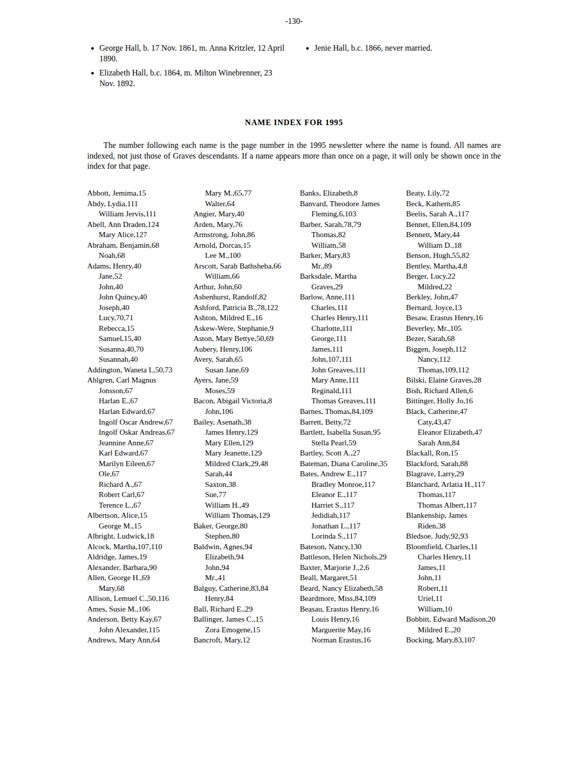-130-
George Hall, b. 17 Nov. 1861, m. Anna Kritzler, 12 April 1890.
Elizabeth Hall, b.c. 1864, m. Milton Winebrenner, 23 Nov. 1892.
Jenie Hall, b.c. 1866, never married.
NAME INDEX FOR 1995
The number following each name is the page number in the 1995 newsletter where the name is found. All names are indexed, not just those of Graves descendants. If a name appears more than once on a page, it will only be shown once in the index for that page.
Abbott, Jemima,15
Abdy, Lydia,111
William Jervis,111
Abell, Ann Draden,124
Mary Alice,127
Abraham, Benjamin,68
Noah,68
Adams, Henry,40
Jane,52
John,40
John Quincy,40
Joseph,40
Lucy,70,71
Rebecca,15
Samuel,15,40
Susanna,40,70
Susannah,40
Addington, Waneta I.,50,73
Ahlgren, Carl Magnus
Jonsson,67
Harlan E.,67
Harlan Edward,67
Ingolf Oscar Andrew,67
Ingolf Oskar Andreas,67
Jeannine Anne,67
Karl Edward,67
Marilyn Eileen,67
Ole,67
Richard A.,67
Robert Carl,67
Terence L.,67
Albertson, Alice,15
George M.,15
Albright, Ludwick,18
Alcock, Martha,107,110
Aldridge, James,19
Alexander, Barbara,90
Allen, George H.,69
Mary,68
Allison, Lemuel C.,50,116
Ames, Susie M.,106
Anderson, Betty Kay,67
John Alexander,115
Andrews, Mary Ann,64
Mary M.,65,77
Walter,64
Angier, Mary,40
Arden, Mary,76
Armstrong, John,86
Arnold, Dorcas,15
Lee M.,100
Arscott, Sarah Bathsheba,66
William,66
Arthur, John,60
Ashenhurst, Randolf,82
Ashford, Patricia B.,78,122
Ashton, Mildred E.,16
Askew-Were, Stephanie,9
Aston, Mary Bettye,50,69
Aubery, Henry,106
Avery, Sarah,65
Susan Jane,69
Ayers, Jane,59
Moses,59
Bacon, Abigail Victoria,8
John,106
Bailey, Asenath,38
James Henry,129
Mary Ellen,129
Mary Jeanette,129
Mildred Clark,29,48
Sarah,44
Saxton,38
Sue,77
William H.,49
William Thomas,129
Baker, George,80
Stephen,80
Baldwin, Agnes,94
Elizabeth,94
John,94
Mr.,41
Balguy, Catherine,83,84
Henry,84
Ball, Richard E.,29
Ballinger, James C.,15
Zora Emogene,15
Bancroft, Mary,12
Banks, Elizabeth,8
Banvard, Theodore James
Fleming,6,103
Barber, Sarah,78,79
Thomas,82
William,58
Barker, Mary,83
Mr.,89
Barksdale, Martha
Graves,29
Barlow, Anne,111
Charles,111
Charles Henry,111
Charlotte,111
George,111
James,111
John,107,111
John Greaves,111
Mary Anne,111
Reginald,111
Thomas Greaves,111
Barnes, Thomas,84,109
Barrett, Betty,72
Bartlett, Isabella Susan,95
Stella Pearl,59
Bartley, Scott A.,27
Bateman, Diana Caroline,35
Bates, Andrew E.,117
Bradley Monroe,117
Eleanor E.,117
Harriet S.,117
Jedidiah,117
Jonathan L.,117
Lorinda S.,117
Bateson, Nancy,130
Battleson, Helen Nichols,29
Baxter, Marjorie J.,2,6
Beall, Margaret,51
Beard, Nancy Elizabeth,58
Beardmore, Miss,84,109
Beasau, Erastus Henry,16
Louis Henry,16
Marguerite May,16
Norman Erastus,16
Beaty, Lily,72
Beck, Kathern,85
Beelis, Sarah A.,117
Bennet, Ellen,84,109
Bennett, Mary,44
William D.,18
Benson, Hugh,55,82
Bentley, Martha,4,8
Berger, Lucy,22
Mildred,22
Berkley, John,47
Bernard, Joyce,13
Besaw, Erastus Henry,16
Beverley, Mr.,105
Bezer, Sarah,68
Biggen, Joseph,112
Nancy,112
Thomas,109,112
Bilski, Elaine Graves,28
Bish, Richard Allen,6
Bittinger, Holly Jo,16
Black, Catherine,47
Caty,43,47
Eleanor Elizabeth,47
Sarah Ann,84
Blackall, Ron,15
Blackford, Sarah,88
Blagrave, Larry,29
Blanchard, Arlatia H.,117
Thomas,117
Thomas Albert,117
Blankenship, James
Riden,38
Bledsoe, Judy,92,93
Bloomfield, Charles,11
Charles Henry,11
James,11
John,11
Robert,11
Uriel,11
William,10
Bobbitt, Edward Madison,20
Mildred E.,20
Bocking, Mary,83,107